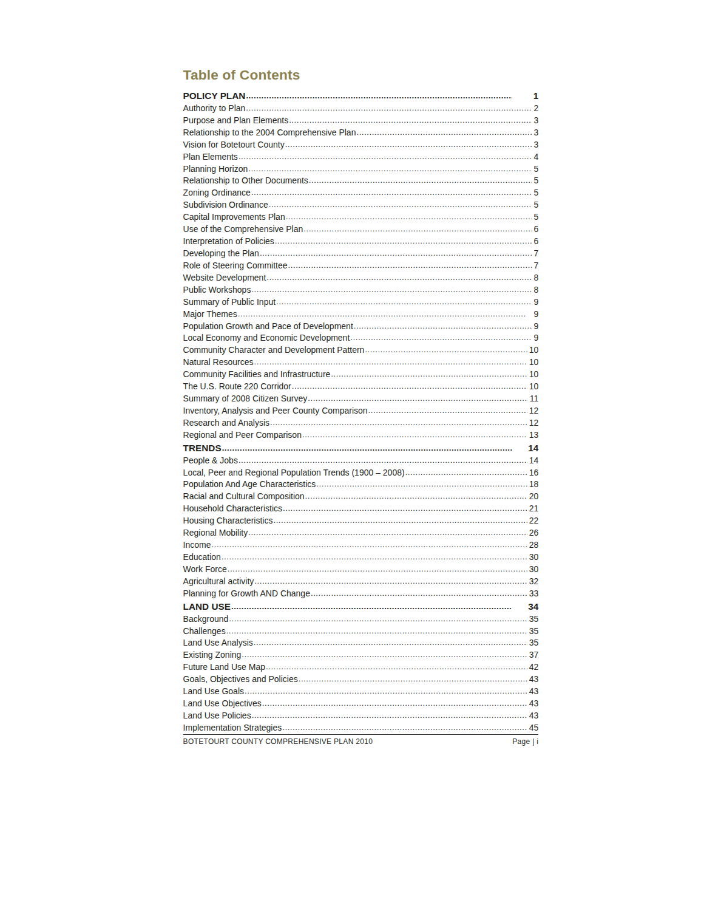Table of Contents
POLICY PLAN........................................................................................................................................... 1
Authority to Plan................................................................................................................................. 2
Purpose and Plan Elements................................................................................................................. 3
Relationship to the 2004 Comprehensive Plan................................................................................. 3
Vision for Botetourt County................................................................................................................. 3
Plan Elements................................................................................................................................. 4
Planning Horizon................................................................................................................................. 5
Relationship to Other Documents................................................................................................. 5
Zoning Ordinance................................................................................................................................. 5
Subdivision Ordinance................................................................................................................. 5
Capital Improvements Plan................................................................................................................. 5
Use of the Comprehensive Plan................................................................................................. 6
Interpretation of Policies................................................................................................................. 6
Developing the Plan................................................................................................................. 7
Role of Steering Committee................................................................................................................. 7
Website Development................................................................................................................. 8
Public Workshops................................................................................................................. 8
Summary of Public Input................................................................................................................. 9
Major Themes................................................................................................................. 9
Population Growth and Pace of Development................................................................................. 9
Local Economy and Economic Development................................................................................. 9
Community Character and Development Pattern................................................................................. 10
Natural Resources................................................................................................................. 10
Community Facilities and Infrastructure................................................................................. 10
The U.S. Route 220 Corridor................................................................................................................. 10
Summary of 2008 Citizen Survey................................................................................................. 11
Inventory, Analysis and Peer County Comparison................................................................................. 12
Research and Analysis................................................................................................................. 12
Regional and Peer Comparison................................................................................................. 13
TRENDS................................................................................................................................................. 14
People & Jobs................................................................................................................................. 14
Local, Peer and Regional Population Trends (1900 – 2008)................................................................. 16
Population And Age Characteristics................................................................................................. 18
Racial and Cultural Composition................................................................................................. 20
Household Characteristics................................................................................................................. 21
Housing Characteristics................................................................................................................. 22
Regional Mobility................................................................................................................. 26
Income................................................................................................................................. 28
Education................................................................................................................................. 30
Work Force................................................................................................................................. 30
Agricultural activity................................................................................................................. 32
Planning for Growth AND Change................................................................................................. 33
LAND USE................................................................................................................................................. 34
Background................................................................................................................................. 35
Challenges................................................................................................................................. 35
Land Use Analysis................................................................................................................. 35
Existing Zoning................................................................................................................. 37
Future Land Use Map................................................................................................................. 42
Goals, Objectives and Policies................................................................................................. 43
Land Use Goals................................................................................................................. 43
Land Use Objectives................................................................................................................. 43
Land Use Policies................................................................................................................. 43
Implementation Strategies................................................................................................................. 45
Botetourt County Comprehensive Plan 2010 Page | i